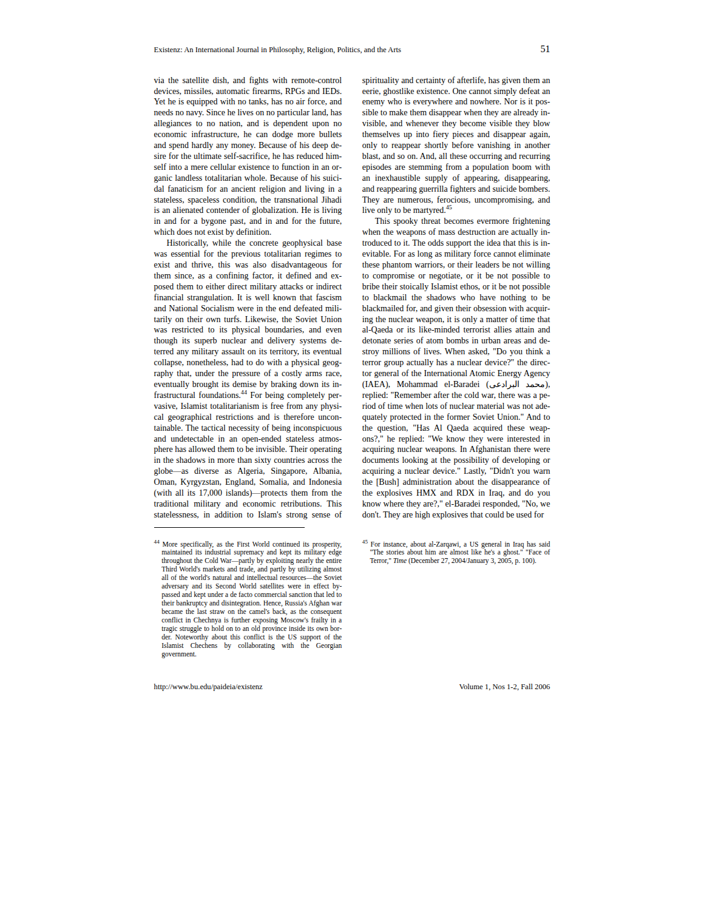Existenz: An International Journal in Philosophy, Religion, Politics, and the Arts 51
via the satellite dish, and fights with remote-control devices, missiles, automatic firearms, RPGs and IEDs. Yet he is equipped with no tanks, has no air force, and needs no navy. Since he lives on no particular land, has allegiances to no nation, and is dependent upon no economic infrastructure, he can dodge more bullets and spend hardly any money. Because of his deep desire for the ultimate self-sacrifice, he has reduced himself into a mere cellular existence to function in an organic landless totalitarian whole. Because of his suicidal fanaticism for an ancient religion and living in a stateless, spaceless condition, the transnational Jihadi is an alienated contender of globalization. He is living in and for a bygone past, and in and for the future, which does not exist by definition.
Historically, while the concrete geophysical base was essential for the previous totalitarian regimes to exist and thrive, this was also disadvantageous for them since, as a confining factor, it defined and exposed them to either direct military attacks or indirect financial strangulation. It is well known that fascism and National Socialism were in the end defeated militarily on their own turfs. Likewise, the Soviet Union was restricted to its physical boundaries, and even though its superb nuclear and delivery systems deterred any military assault on its territory, its eventual collapse, nonetheless, had to do with a physical geography that, under the pressure of a costly arms race, eventually brought its demise by braking down its infrastructural foundations.44 For being completely pervasive, Islamist totalitarianism is free from any physical geographical restrictions and is therefore uncontainable. The tactical necessity of being inconspicuous and undetectable in an open-ended stateless atmosphere has allowed them to be invisible. Their operating in the shadows in more than sixty countries across the globe—as diverse as Algeria, Singapore, Albania, Oman, Kyrgyzstan, England, Somalia, and Indonesia (with all its 17,000 islands)—protects them from the traditional military and economic retributions. This statelessness, in addition to Islam's strong sense of spirituality and certainty of afterlife, has given them an eerie, ghostlike existence. One cannot simply defeat an enemy who is everywhere and nowhere. Nor is it possible to make them disappear when they are already invisible, and whenever they become visible they blow themselves up into fiery pieces and disappear again, only to reappear shortly before vanishing in another blast, and so on. And, all these occurring and recurring episodes are stemming from a population boom with an inexhaustible supply of appearing, disappearing, and reappearing guerrilla fighters and suicide bombers. They are numerous, ferocious, uncompromising, and live only to be martyred.45
This spooky threat becomes evermore frightening when the weapons of mass destruction are actually introduced to it. The odds support the idea that this is inevitable. For as long as military force cannot eliminate these phantom warriors, or their leaders be not willing to compromise or negotiate, or it be not possible to bribe their stoically Islamist ethos, or it be not possible to blackmail the shadows who have nothing to be blackmailed for, and given their obsession with acquiring the nuclear weapon, it is only a matter of time that al-Qaeda or its like-minded terrorist allies attain and detonate series of atom bombs in urban areas and destroy millions of lives. When asked, "Do you think a terror group actually has a nuclear device?" the director general of the International Atomic Energy Agency (IAEA), Mohammad el-Baradei (محمد البرادعی), replied: "Remember after the cold war, there was a period of time when lots of nuclear material was not adequately protected in the former Soviet Union." And to the question, "Has Al Qaeda acquired these weapons?," he replied: "We know they were interested in acquiring nuclear weapons. In Afghanistan there were documents looking at the possibility of developing or acquiring a nuclear device." Lastly, "Didn't you warn the [Bush] administration about the disappearance of the explosives HMX and RDX in Iraq, and do you know where they are?," el-Baradei responded, "No, we don't. They are high explosives that could be used for
44 More specifically, as the First World continued its prosperity, maintained its industrial supremacy and kept its military edge throughout the Cold War—partly by exploiting nearly the entire Third World's markets and trade, and partly by utilizing almost all of the world's natural and intellectual resources—the Soviet adversary and its Second World satellites were in effect bypassed and kept under a de facto commercial sanction that led to their bankruptcy and disintegration. Hence, Russia's Afghan war became the last straw on the camel's back, as the consequent conflict in Chechnya is further exposing Moscow's frailty in a tragic struggle to hold on to an old province inside its own border. Noteworthy about this conflict is the US support of the Islamist Chechens by collaborating with the Georgian government.
45 For instance, about al-Zarqawi, a US general in Iraq has said "The stories about him are almost like he's a ghost." "Face of Terror," Time (December 27, 2004/January 3, 2005, p. 100).
http://www.bu.edu/paideia/existenz Volume 1, Nos 1-2, Fall 2006